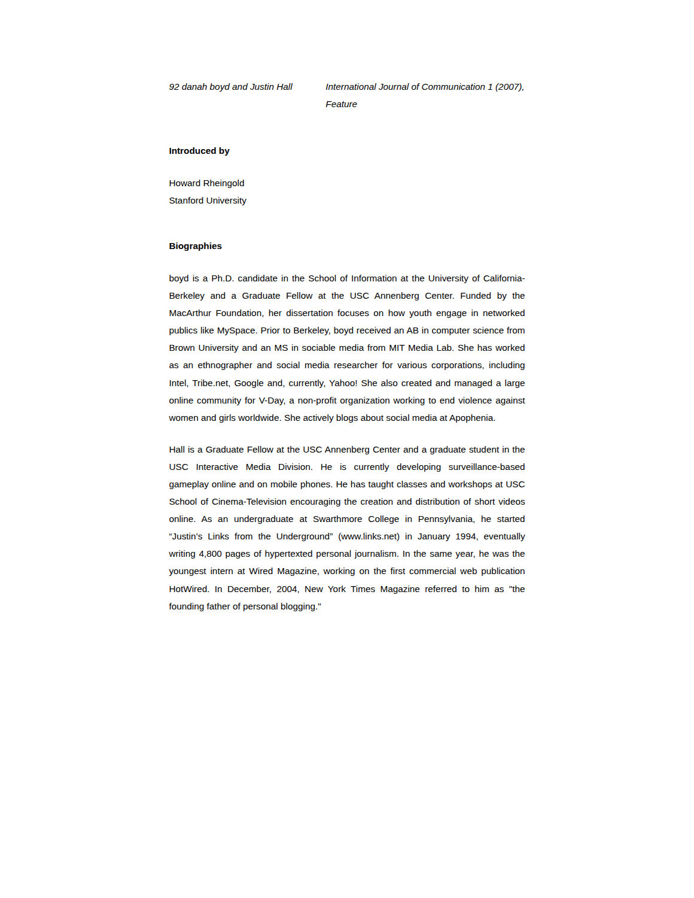92 danah boyd and Justin Hall
International Journal of Communication 1 (2007), Feature
Introduced by
Howard Rheingold
Stanford University
Biographies
boyd is a Ph.D. candidate in the School of Information at the University of California-Berkeley and a Graduate Fellow at the USC Annenberg Center. Funded by the MacArthur Foundation, her dissertation focuses on how youth engage in networked publics like MySpace. Prior to Berkeley, boyd received an AB in computer science from Brown University and an MS in sociable media from MIT Media Lab. She has worked as an ethnographer and social media researcher for various corporations, including Intel, Tribe.net, Google and, currently, Yahoo! She also created and managed a large online community for V-Day, a non-profit organization working to end violence against women and girls worldwide. She actively blogs about social media at Apophenia.
Hall is a Graduate Fellow at the USC Annenberg Center and a graduate student in the USC Interactive Media Division. He is currently developing surveillance-based gameplay online and on mobile phones. He has taught classes and workshops at USC School of Cinema-Television encouraging the creation and distribution of short videos online. As an undergraduate at Swarthmore College in Pennsylvania, he started “Justin’s Links from the Underground” (www.links.net) in January 1994, eventually writing 4,800 pages of hypertexted personal journalism. In the same year, he was the youngest intern at Wired Magazine, working on the first commercial web publication HotWired. In December, 2004, New York Times Magazine referred to him as "the founding father of personal blogging."